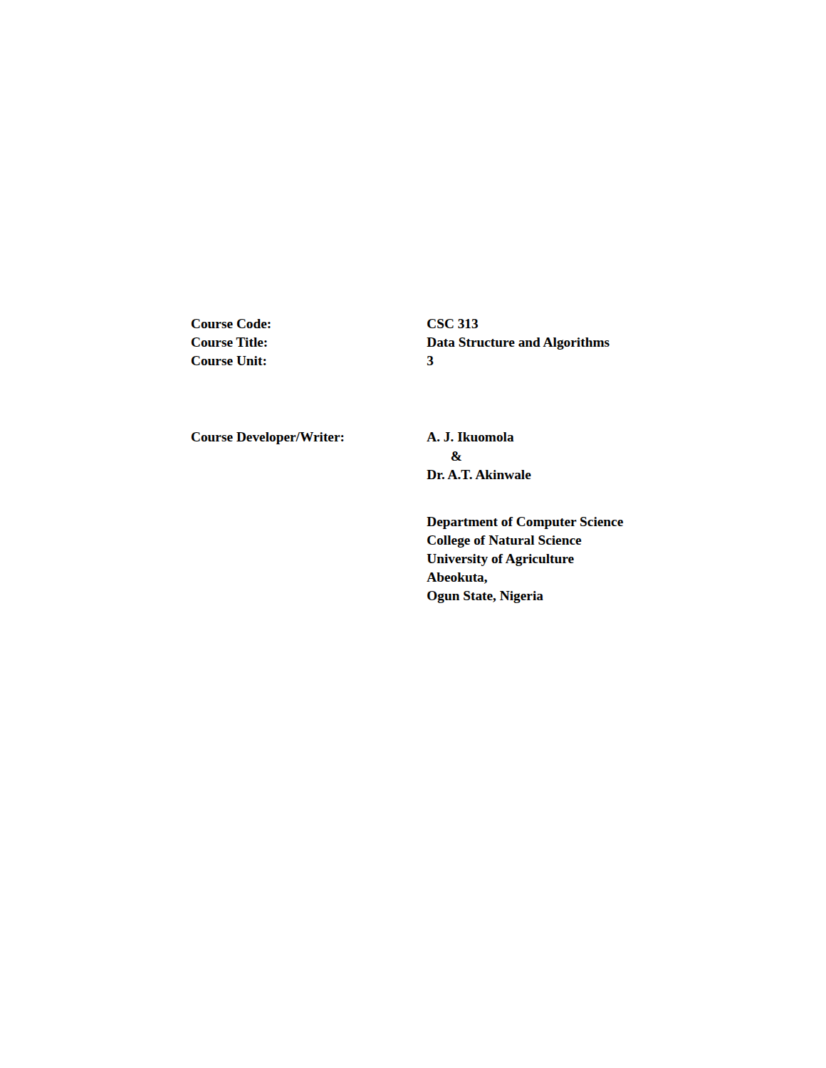| Course Code: | CSC 313 |
| Course Title: | Data Structure and Algorithms |
| Course Unit: | 3 |
| Course Developer/Writer: | A. J. Ikuomola & Dr. A.T. Akinwale Department of Computer Science College of Natural Science University of Agriculture Abeokuta, Ogun State, Nigeria |